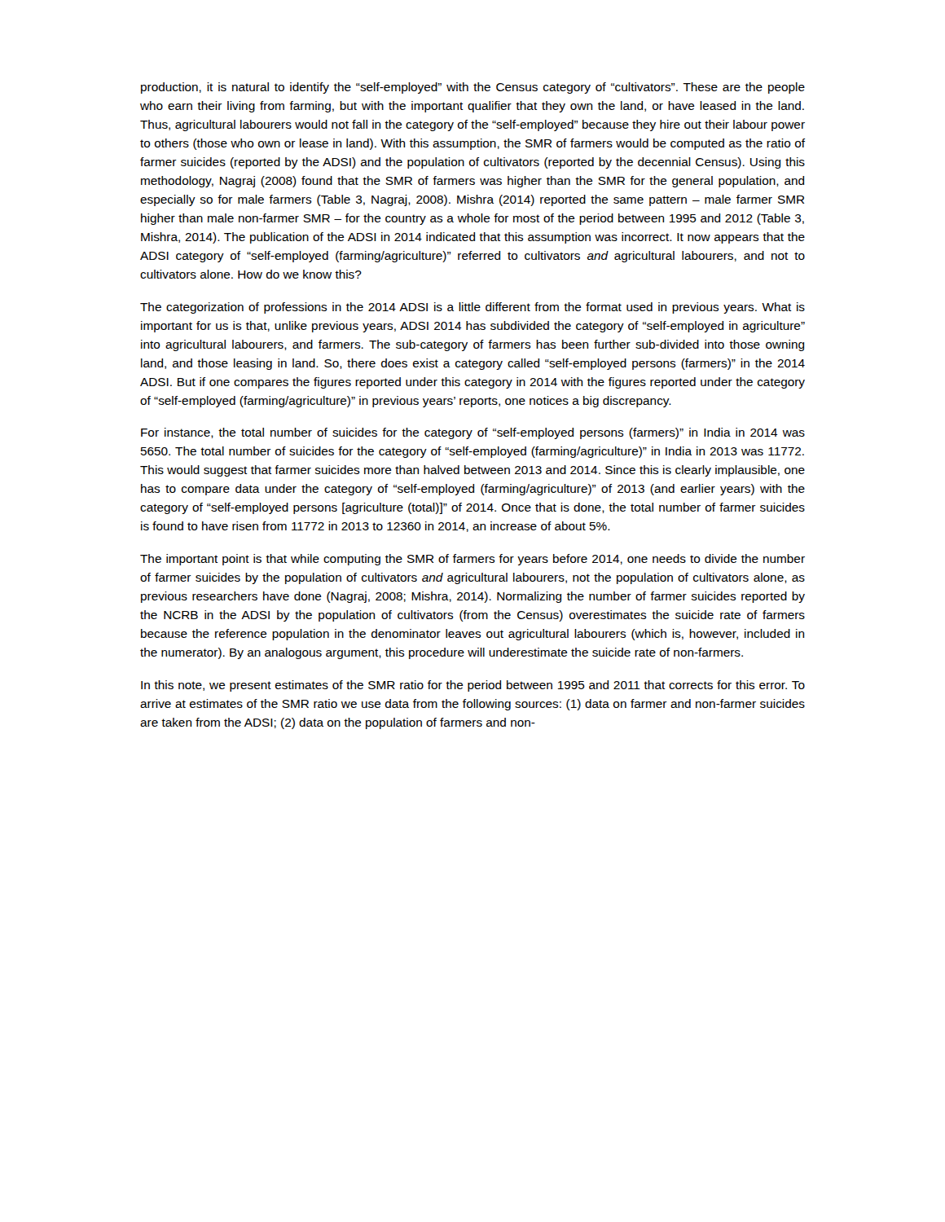production, it is natural to identify the “self-employed” with the Census category of “cultivators”. These are the people who earn their living from farming, but with the important qualifier that they own the land, or have leased in the land. Thus, agricultural labourers would not fall in the category of the “self-employed” because they hire out their labour power to others (those who own or lease in land). With this assumption, the SMR of farmers would be computed as the ratio of farmer suicides (reported by the ADSI) and the population of cultivators (reported by the decennial Census). Using this methodology, Nagraj (2008) found that the SMR of farmers was higher than the SMR for the general population, and especially so for male farmers (Table 3, Nagraj, 2008). Mishra (2014) reported the same pattern – male farmer SMR higher than male non-farmer SMR – for the country as a whole for most of the period between 1995 and 2012 (Table 3, Mishra, 2014). The publication of the ADSI in 2014 indicated that this assumption was incorrect. It now appears that the ADSI category of “self-employed (farming/agriculture)” referred to cultivators and agricultural labourers, and not to cultivators alone. How do we know this?
The categorization of professions in the 2014 ADSI is a little different from the format used in previous years. What is important for us is that, unlike previous years, ADSI 2014 has subdivided the category of “self-employed in agriculture” into agricultural labourers, and farmers. The sub-category of farmers has been further sub-divided into those owning land, and those leasing in land. So, there does exist a category called “self-employed persons (farmers)” in the 2014 ADSI. But if one compares the figures reported under this category in 2014 with the figures reported under the category of “self-employed (farming/agriculture)” in previous years’ reports, one notices a big discrepancy.
For instance, the total number of suicides for the category of “self-employed persons (farmers)” in India in 2014 was 5650. The total number of suicides for the category of “self-employed (farming/agriculture)” in India in 2013 was 11772. This would suggest that farmer suicides more than halved between 2013 and 2014. Since this is clearly implausible, one has to compare data under the category of “self-employed (farming/agriculture)” of 2013 (and earlier years) with the category of “self-employed persons [agriculture (total)]” of 2014. Once that is done, the total number of farmer suicides is found to have risen from 11772 in 2013 to 12360 in 2014, an increase of about 5%.
The important point is that while computing the SMR of farmers for years before 2014, one needs to divide the number of farmer suicides by the population of cultivators and agricultural labourers, not the population of cultivators alone, as previous researchers have done (Nagraj, 2008; Mishra, 2014). Normalizing the number of farmer suicides reported by the NCRB in the ADSI by the population of cultivators (from the Census) overestimates the suicide rate of farmers because the reference population in the denominator leaves out agricultural labourers (which is, however, included in the numerator). By an analogous argument, this procedure will underestimate the suicide rate of non-farmers.
In this note, we present estimates of the SMR ratio for the period between 1995 and 2011 that corrects for this error. To arrive at estimates of the SMR ratio we use data from the following sources: (1) data on farmer and non-farmer suicides are taken from the ADSI; (2) data on the population of farmers and non-